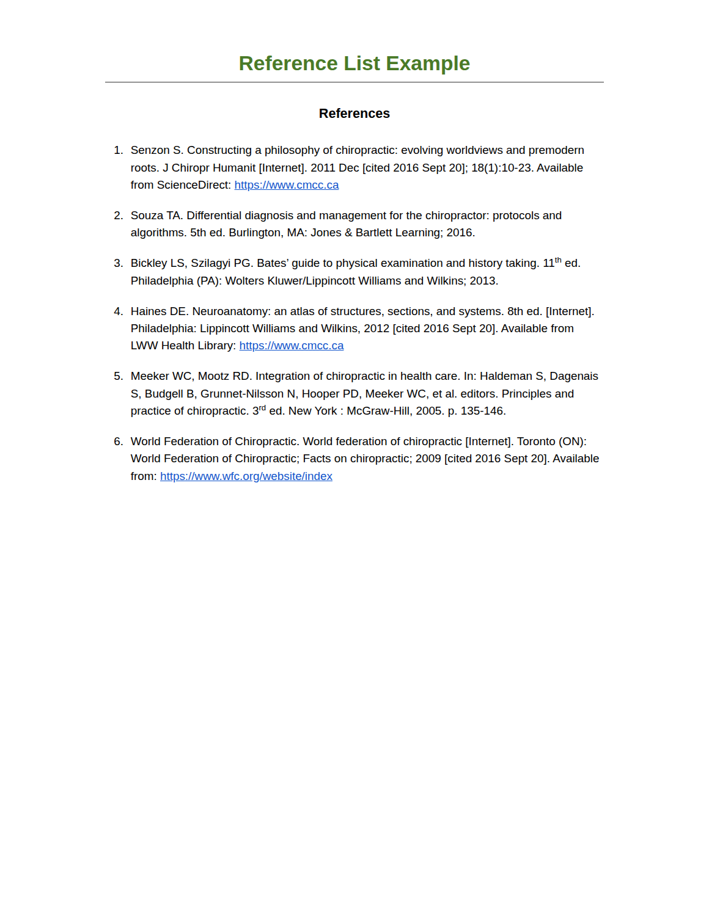Reference List Example
References
Senzon S. Constructing a philosophy of chiropractic: evolving worldviews and premodern roots. J Chiropr Humanit [Internet]. 2011 Dec [cited 2016 Sept 20]; 18(1):10-23. Available from ScienceDirect: https://www.cmcc.ca
Souza TA. Differential diagnosis and management for the chiropractor: protocols and algorithms. 5th ed. Burlington, MA: Jones & Bartlett Learning; 2016.
Bickley LS, Szilagyi PG. Bates’ guide to physical examination and history taking. 11th ed. Philadelphia (PA): Wolters Kluwer/Lippincott Williams and Wilkins; 2013.
Haines DE. Neuroanatomy: an atlas of structures, sections, and systems. 8th ed. [Internet]. Philadelphia: Lippincott Williams and Wilkins, 2012 [cited 2016 Sept 20]. Available from LWW Health Library: https://www.cmcc.ca
Meeker WC, Mootz RD. Integration of chiropractic in health care. In: Haldeman S, Dagenais S, Budgell B, Grunnet-Nilsson N, Hooper PD, Meeker WC, et al. editors. Principles and practice of chiropractic. 3rd ed. New York : McGraw-Hill, 2005. p. 135-146.
World Federation of Chiropractic. World federation of chiropractic [Internet]. Toronto (ON): World Federation of Chiropractic; Facts on chiropractic; 2009 [cited 2016 Sept 20]. Available from: https://www.wfc.org/website/index